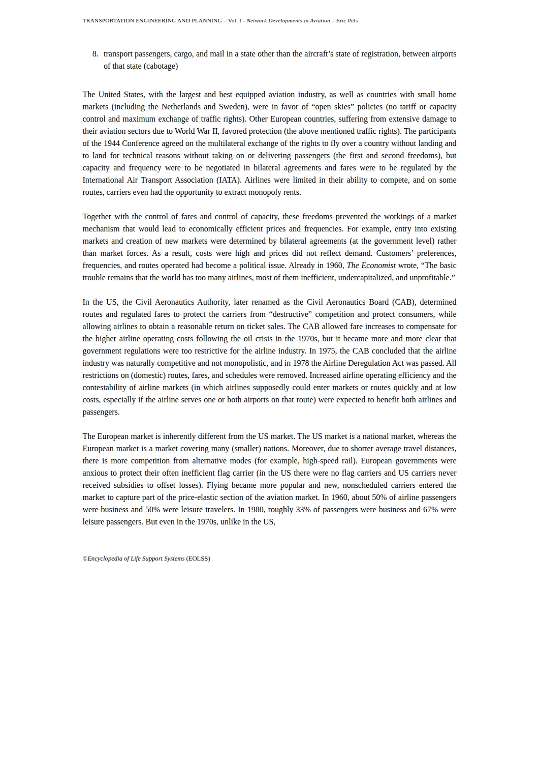Transportation Engineering and Planning – Vol. I - Network Developments in Aviation – Eric Pels
transport passengers, cargo, and mail in a state other than the aircraft’s state of registration, between airports of that state (cabotage)
The United States, with the largest and best equipped aviation industry, as well as countries with small home markets (including the Netherlands and Sweden), were in favor of “open skies” policies (no tariff or capacity control and maximum exchange of traffic rights). Other European countries, suffering from extensive damage to their aviation sectors due to World War II, favored protection (the above mentioned traffic rights). The participants of the 1944 Conference agreed on the multilateral exchange of the rights to fly over a country without landing and to land for technical reasons without taking on or delivering passengers (the first and second freedoms), but capacity and frequency were to be negotiated in bilateral agreements and fares were to be regulated by the International Air Transport Association (IATA). Airlines were limited in their ability to compete, and on some routes, carriers even had the opportunity to extract monopoly rents.
Together with the control of fares and control of capacity, these freedoms prevented the workings of a market mechanism that would lead to economically efficient prices and frequencies. For example, entry into existing markets and creation of new markets were determined by bilateral agreements (at the government level) rather than market forces. As a result, costs were high and prices did not reflect demand. Customers’ preferences, frequencies, and routes operated had become a political issue. Already in 1960, The Economist wrote, “The basic trouble remains that the world has too many airlines, most of them inefficient, undercapitalized, and unprofitable.”
In the US, the Civil Aeronautics Authority, later renamed as the Civil Aeronautics Board (CAB), determined routes and regulated fares to protect the carriers from “destructive” competition and protect consumers, while allowing airlines to obtain a reasonable return on ticket sales. The CAB allowed fare increases to compensate for the higher airline operating costs following the oil crisis in the 1970s, but it became more and more clear that government regulations were too restrictive for the airline industry. In 1975, the CAB concluded that the airline industry was naturally competitive and not monopolistic, and in 1978 the Airline Deregulation Act was passed. All restrictions on (domestic) routes, fares, and schedules were removed. Increased airline operating efficiency and the contestability of airline markets (in which airlines supposedly could enter markets or routes quickly and at low costs, especially if the airline serves one or both airports on that route) were expected to benefit both airlines and passengers.
The European market is inherently different from the US market. The US market is a national market, whereas the European market is a market covering many (smaller) nations. Moreover, due to shorter average travel distances, there is more competition from alternative modes (for example, high-speed rail). European governments were anxious to protect their often inefficient flag carrier (in the US there were no flag carriers and US carriers never received subsidies to offset losses). Flying became more popular and new, nonscheduled carriers entered the market to capture part of the price-elastic section of the aviation market. In 1960, about 50% of airline passengers were business and 50% were leisure travelers. In 1980, roughly 33% of passengers were business and 67% were leisure passengers. But even in the 1970s, unlike in the US,
©Encyclopedia of Life Support Systems (EOLSS)